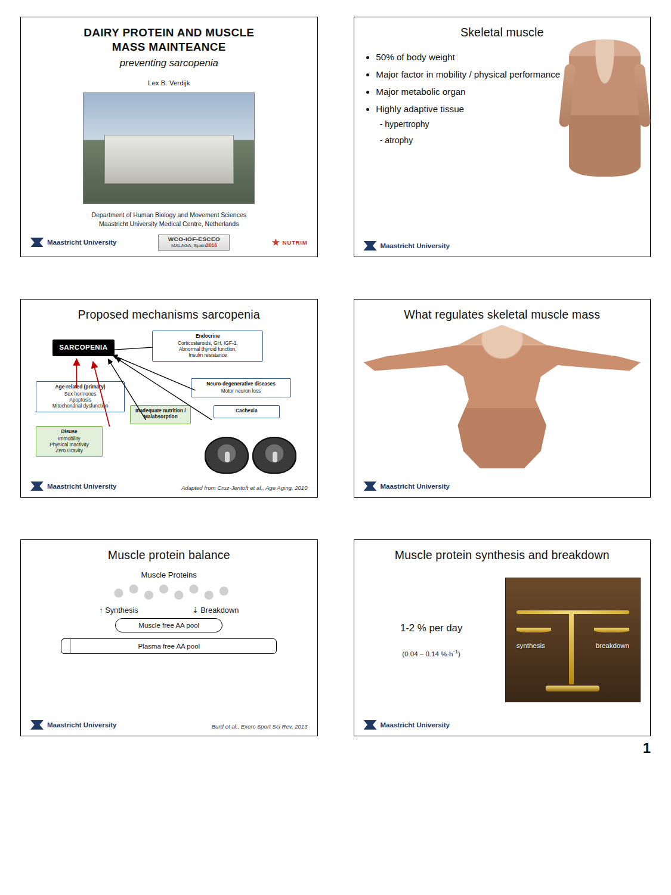DAIRY PROTEIN AND MUSCLE
MASS MAINTEANCE
preventing sarcopenia
Lex B. Verdijk
Department of Human Biology and Movement Sciences
Maastricht University Medical Centre, Netherlands
Maastricht University WCO-IOF-ESCEO MALAGA, Spain 2016 NUTRIM
Skeletal muscle
50% of body weight
Major factor in mobility / physical performance
Major metabolic organ
Highly adaptive tissue
hypertrophy
atrophy
Maastricht University
Proposed mechanisms sarcopenia
SARCOPENIA
Endocrine Corticosteroids, GH, IGF-1,
Abnormal thyroid function,
Insulin resistance
Age-related (primary) Sex hormones
Apoptosis
Mitochondrial dysfunction
Neuro-degenerative diseases Motor neuron loss
Inadequate nutrition /
Malabsorption
Cachexia
Disuse Immobility
Physical Inactivity
Zero Gravity
Maastricht University Adapted from Cruz-Jentoft et al., Age Aging, 2010
What regulates skeletal muscle mass
Maastricht University
Muscle protein balance
Muscle Proteins
Synthesis Breakdown
Muscle free AA pool
Plasma free AA pool
Maastricht University Burd et al., Exerc Sport Sci Rev, 2013
Muscle protein synthesis and breakdown
1-2 % per day (0.04 – 0.14 %·h-1)
synthesis
breakdown
Maastricht University
1